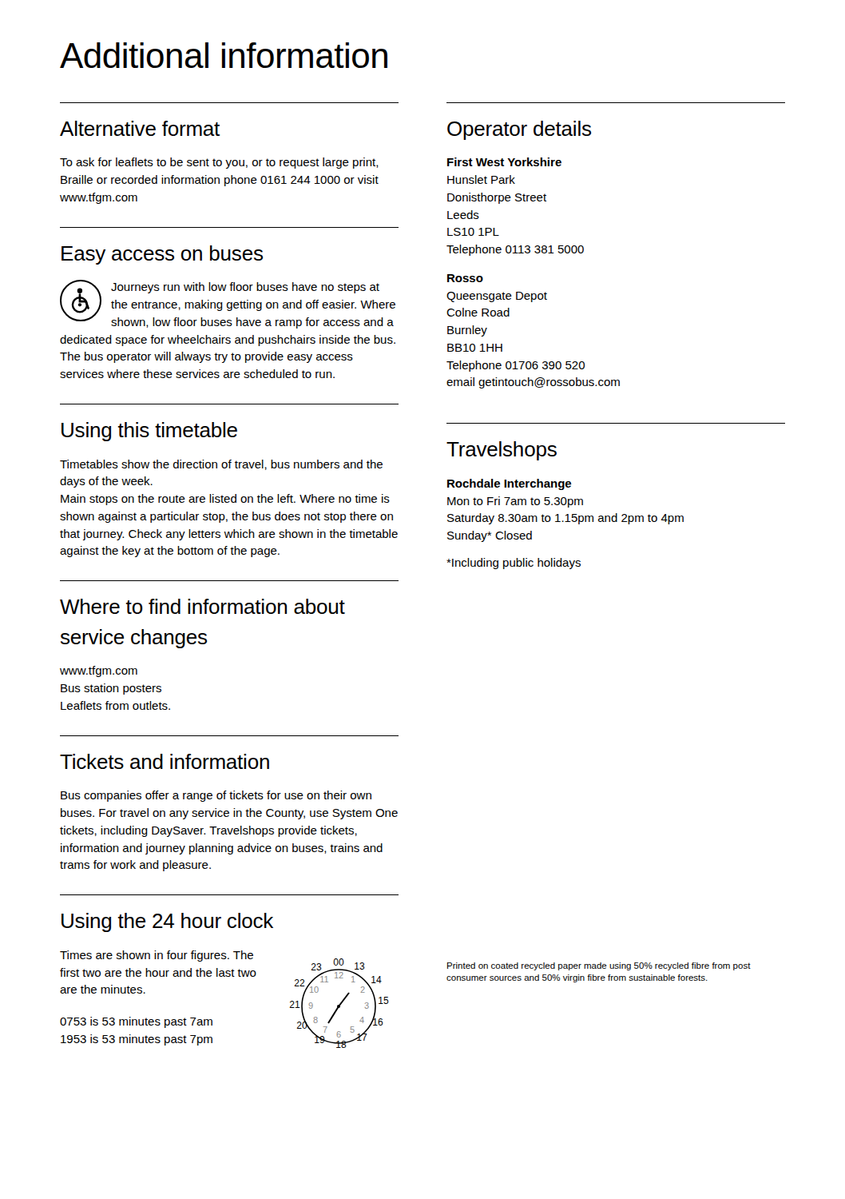Additional information
Alternative format
To ask for leaflets to be sent to you, or to request large print, Braille or recorded information phone 0161 244 1000 or visit www.tfgm.com
Easy access on buses
Journeys run with low floor buses have no steps at the entrance, making getting on and off easier. Where shown, low floor buses have a ramp for access and a dedicated space for wheelchairs and pushchairs inside the bus. The bus operator will always try to provide easy access services where these services are scheduled to run.
Using this timetable
Timetables show the direction of travel, bus numbers and the days of the week.
Main stops on the route are listed on the left. Where no time is shown against a particular stop, the bus does not stop there on that journey. Check any letters which are shown in the timetable against the key at the bottom of the page.
Where to find information about service changes
www.tfgm.com
Bus station posters
Leaflets from outlets.
Tickets and information
Bus companies offer a range of tickets for use on their own buses. For travel on any service in the County, use System One tickets, including DaySaver. Travelshops provide tickets, information and journey planning advice on buses, trains and trams for work and pleasure.
Using the 24 hour clock
Times are shown in four figures. The first two are the hour and the last two are the minutes.
0753 is 53 minutes past 7am
1953 is 53 minutes past 7pm
12 1 2 3 4 5 6 7 8 9 10 11 00 13 14 15 16 17 18 19 20 21 22 23
Operator details
First West Yorkshire
Hunslet Park
Donisthorpe Street
Leeds
LS10 1PL
Telephone 0113 381 5000
Rosso
Queensgate Depot
Colne Road
Burnley
BB10 1HH
Telephone 01706 390 520
email getintouch@rossobus.com
Travelshops
Rochdale Interchange
Mon to Fri 7am to 5.30pm
Saturday 8.30am to 1.15pm and 2pm to 4pm
Sunday* Closed
*Including public holidays
Printed on coated recycled paper made using 50% recycled fibre from post consumer sources and 50% virgin fibre from sustainable forests.